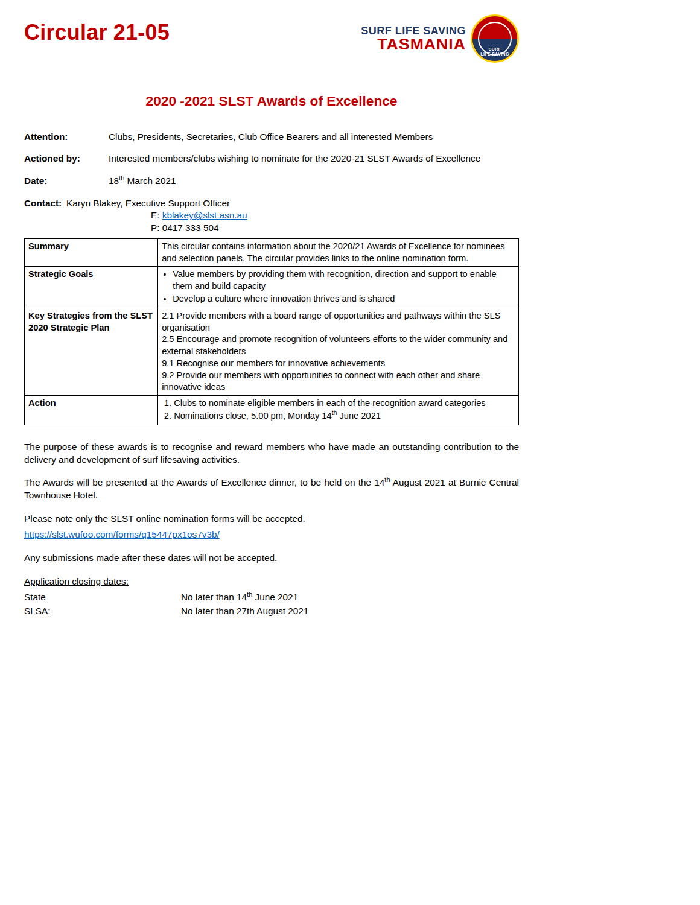Circular 21-05
SURF LIFE SAVING
TASMANIA
SURF
LIFE SAVING
2020 -2021 SLST Awards of Excellence
Attention:
Clubs, Presidents, Secretaries, Club Office Bearers and all interested Members
Actioned by:
Interested members/clubs wishing to nominate for the 2020-21 SLST Awards of Excellence
Date:
18th March 2021
Contact:
Karyn Blakey, Executive Support Officer
E: kblakey@slst.asn.au
P: 0417 333 504
| Summary | This circular contains information about the 2020/21 Awards of Excellence for nominees and selection panels. The circular provides links to the online nomination form. |
| Strategic Goals | Value members by providing them with recognition, direction and support to enable them and build capacity Develop a culture where innovation thrives and is shared |
| Key Strategies from the SLST 2020 Strategic Plan | 2.1 Provide members with a board range of opportunities and pathways within the SLS organisation 2.5 Encourage and promote recognition of volunteers efforts to the wider community and external stakeholders 9.1 Recognise our members for innovative achievements 9.2 Provide our members with opportunities to connect with each other and share innovative ideas |
| Action | Clubs to nominate eligible members in each of the recognition award categories Nominations close, 5.00 pm, Monday 14 th June 2021 |
The purpose of these awards is to recognise and reward members who have made an outstanding contribution to the delivery and development of surf lifesaving activities.
The Awards will be presented at the Awards of Excellence dinner, to be held on the 14th August 2021 at Burnie Central Townhouse Hotel.
Please note only the SLST online nomination forms will be accepted.
https://slst.wufoo.com/forms/q15447px1os7v3b/
Any submissions made after these dates will not be accepted.
Application closing dates:
State
No later than 14th June 2021
SLSA:
No later than 27th August 2021